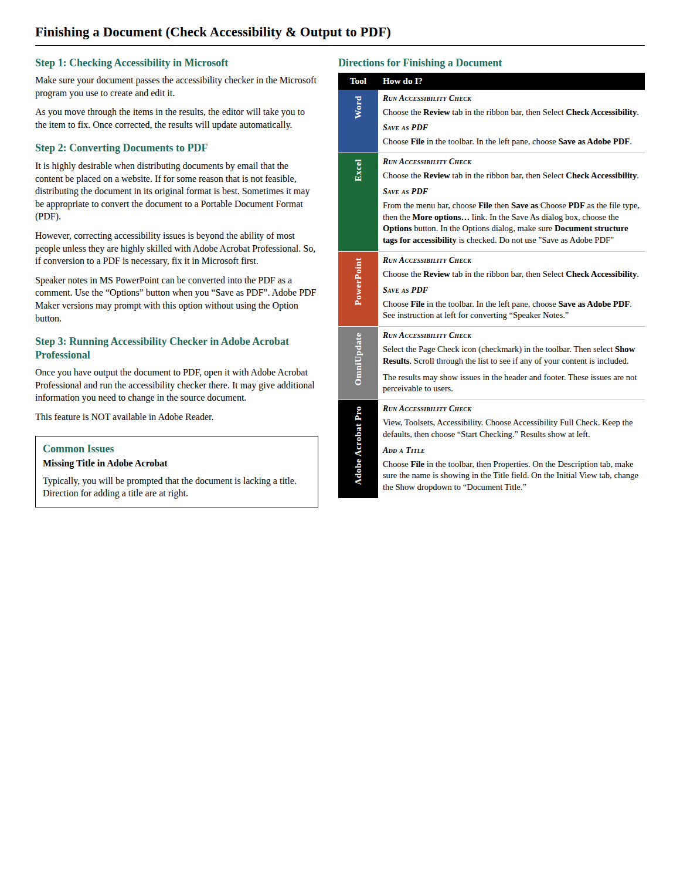Finishing a Document (Check Accessibility & Output to PDF)
Step 1: Checking Accessibility in Microsoft
Make sure your document passes the accessibility checker in the Microsoft program you use to create and edit it.
As you move through the items in the results, the editor will take you to the item to fix. Once corrected, the results will update automatically.
Step 2: Converting Documents to PDF
It is highly desirable when distributing documents by email that the content be placed on a website. If for some reason that is not feasible, distributing the document in its original format is best. Sometimes it may be appropriate to convert the document to a Portable Document Format (PDF).
However, correcting accessibility issues is beyond the ability of most people unless they are highly skilled with Adobe Acrobat Professional. So, if conversion to a PDF is necessary, fix it in Microsoft first.
Speaker notes in MS PowerPoint can be converted into the PDF as a comment. Use the “Options” button when you “Save as PDF”. Adobe PDF Maker versions may prompt with this option without using the Option button.
Step 3: Running Accessibility Checker in Adobe Acrobat Professional
Once you have output the document to PDF, open it with Adobe Acrobat Professional and run the accessibility checker there. It may give additional information you need to change in the source document.
This feature is NOT available in Adobe Reader.
Common Issues
Missing Title in Adobe Acrobat
Typically, you will be prompted that the document is lacking a title. Direction for adding a title are at right.
Directions for Finishing a Document
| Tool | How do I? |
| --- | --- |
| Word | Run Accessibility Check Choose the Review tab in the ribbon bar, then Select Check Accessibility . Save as PDF Choose File in the toolbar. In the left pane, choose Save as Adobe PDF . |
| Excel | Run Accessibility Check Choose the Review tab in the ribbon bar, then Select Check Accessibility . Save as PDF From the menu bar, choose File then Save as Choose PDF as the file type, then the More options… link. In the Save As dialog box, choose the Options button. In the Options dialog, make sure Document structure tags for accessibility is checked. Do not use "Save as Adobe PDF" |
| PowerPoint | Run Accessibility Check Choose the Review tab in the ribbon bar, then Select Check Accessibility . Save as PDF Choose File in the toolbar. In the left pane, choose Save as Adobe PDF . See instruction at left for converting “Speaker Notes.” |
| OmniUpdate | Run Accessibility Check Select the Page Check icon (checkmark) in the toolbar. Then select Show Results . Scroll through the list to see if any of your content is included. The results may show issues in the header and footer. These issues are not perceivable to users. |
| Adobe Acrobat Pro | Run Accessibility Check View, Toolsets, Accessibility. Choose Accessibility Full Check. Keep the defaults, then choose “Start Checking.” Results show at left. Add a Title Choose File in the toolbar, then Properties. On the Description tab, make sure the name is showing in the Title field. On the Initial View tab, change the Show dropdown to “Document Title.” |